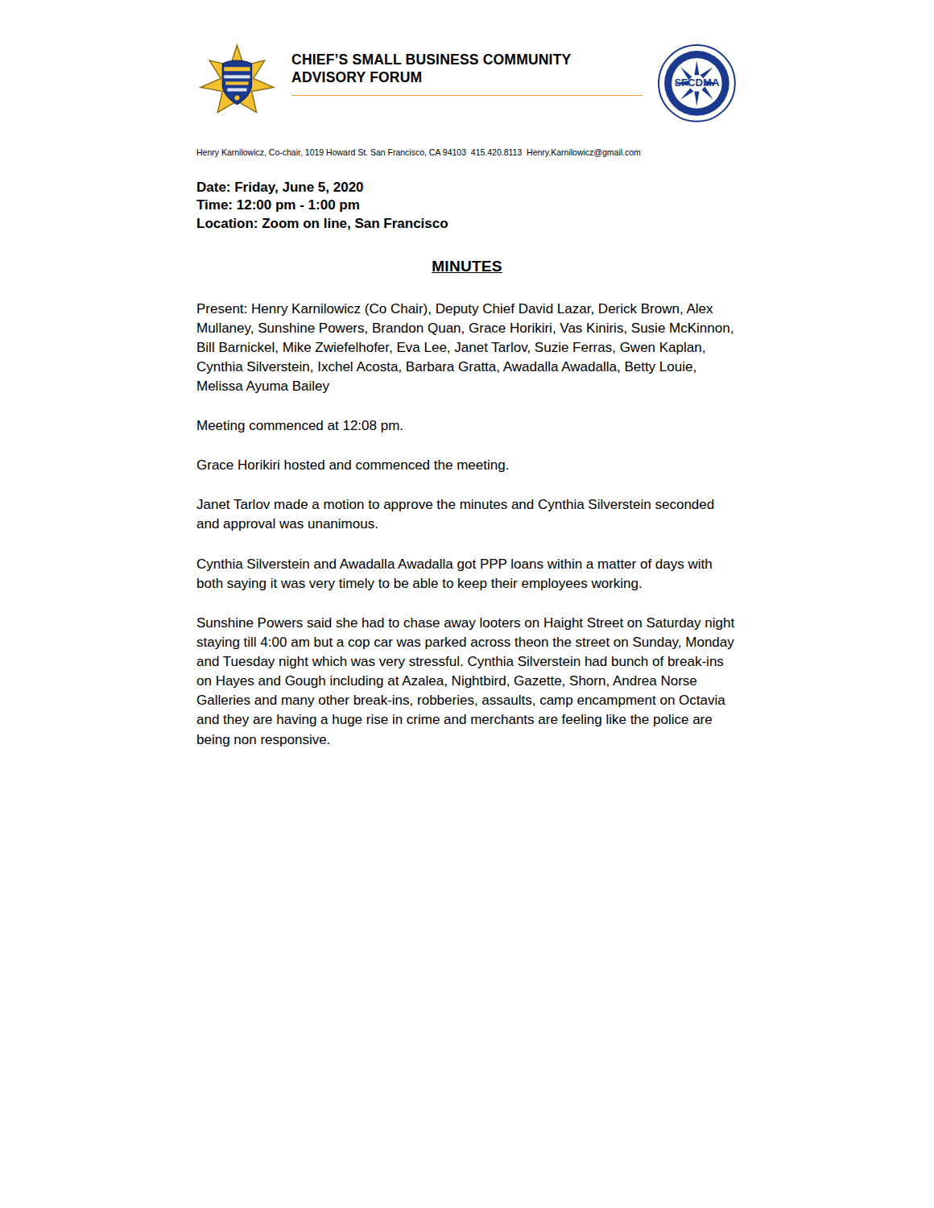San Francisco Police Department badge
CHIEF’S SMALL BUSINESS COMMUNITY ADVISORY FORUM
San Francisco Council of District Merchants Associations logo SFCDMA
Henry Karnilowicz, Co-chair, 1019 Howard St. San Francisco, CA 94103 415.420.8113 Henry.Karnilowicz@gmail.com
Date: Friday, June 5, 2020
Time: 12:00 pm - 1:00 pm
Location: Zoom on line, San Francisco
MINUTES
Present: Henry Karnilowicz (Co Chair), Deputy Chief David Lazar, Derick Brown, Alex Mullaney, Sunshine Powers, Brandon Quan, Grace Horikiri, Vas Kiniris, Susie McKinnon, Bill Barnickel, Mike Zwiefelhofer, Eva Lee, Janet Tarlov, Suzie Ferras, Gwen Kaplan, Cynthia Silverstein, Ixchel Acosta, Barbara Gratta, Awadalla Awadalla, Betty Louie, Melissa Ayuma Bailey
Meeting commenced at 12:08 pm.
Grace Horikiri hosted and commenced the meeting.
Janet Tarlov made a motion to approve the minutes and Cynthia Silverstein seconded and approval was unanimous.
Cynthia Silverstein and Awadalla Awadalla got PPP loans within a matter of days with both saying it was very timely to be able to keep their employees working.
Sunshine Powers said she had to chase away looters on Haight Street on Saturday night staying till 4:00 am but a cop car was parked across theon the street on Sunday, Monday and Tuesday night which was very stressful. Cynthia Silverstein had bunch of break-ins on Hayes and Gough including at Azalea, Nightbird, Gazette, Shorn, Andrea Norse Galleries and many other break-ins, robberies, assaults, camp encampment on Octavia and they are having a huge rise in crime and merchants are feeling like the police are being non responsive.